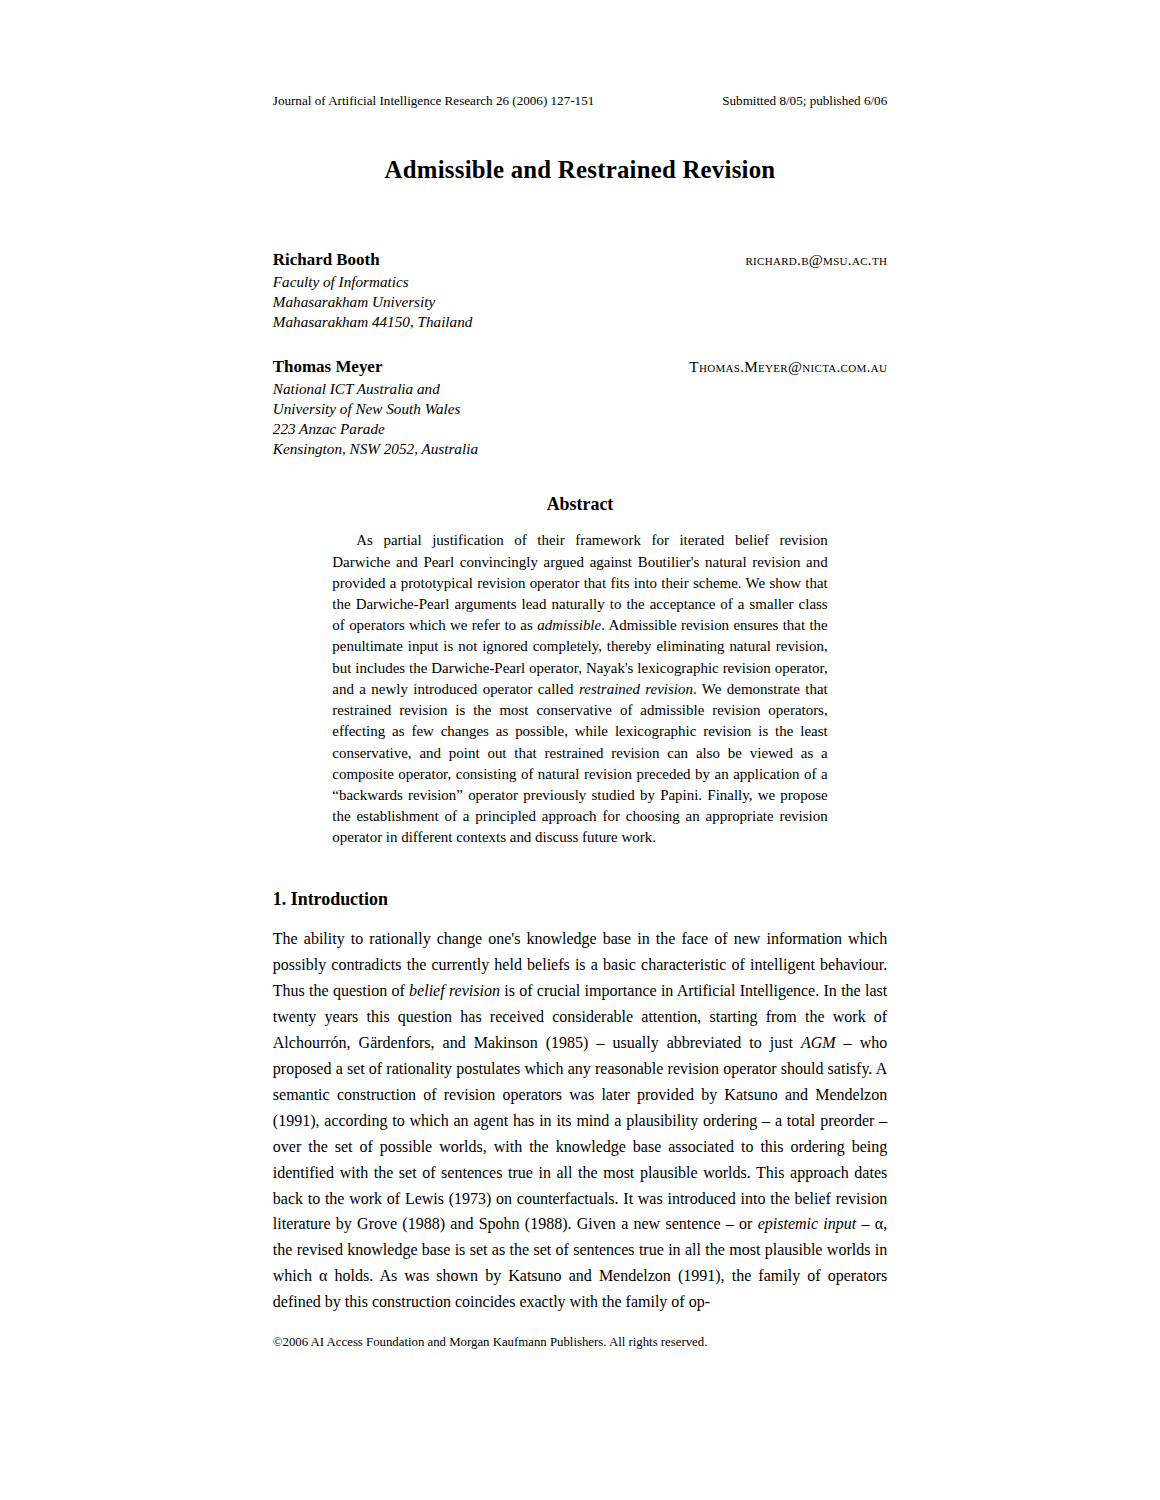Journal of Artificial Intelligence Research 26 (2006) 127-151 Submitted 8/05; published 6/06
Admissible and Restrained Revision
Richard Booth richard.b@msu.ac.th
Faculty of Informatics
Mahasarakham University
Mahasarakham 44150, Thailand
Thomas Meyer Thomas.Meyer@nicta.com.au
National ICT Australia and
University of New South Wales
223 Anzac Parade
Kensington, NSW 2052, Australia
Abstract
As partial justification of their framework for iterated belief revision Darwiche and Pearl convincingly argued against Boutilier's natural revision and provided a prototypical revision operator that fits into their scheme. We show that the Darwiche-Pearl arguments lead naturally to the acceptance of a smaller class of operators which we refer to as admissible. Admissible revision ensures that the penultimate input is not ignored completely, thereby eliminating natural revision, but includes the Darwiche-Pearl operator, Nayak's lexicographic revision operator, and a newly introduced operator called restrained revision. We demonstrate that restrained revision is the most conservative of admissible revision operators, effecting as few changes as possible, while lexicographic revision is the least conservative, and point out that restrained revision can also be viewed as a composite operator, consisting of natural revision preceded by an application of a “backwards revision” operator previously studied by Papini. Finally, we propose the establishment of a principled approach for choosing an appropriate revision operator in different contexts and discuss future work.
1. Introduction
The ability to rationally change one's knowledge base in the face of new information which possibly contradicts the currently held beliefs is a basic characteristic of intelligent behaviour. Thus the question of belief revision is of crucial importance in Artificial Intelligence. In the last twenty years this question has received considerable attention, starting from the work of Alchourrón, Gärdenfors, and Makinson (1985) – usually abbreviated to just AGM – who proposed a set of rationality postulates which any reasonable revision operator should satisfy. A semantic construction of revision operators was later provided by Katsuno and Mendelzon (1991), according to which an agent has in its mind a plausibility ordering – a total preorder – over the set of possible worlds, with the knowledge base associated to this ordering being identified with the set of sentences true in all the most plausible worlds. This approach dates back to the work of Lewis (1973) on counterfactuals. It was introduced into the belief revision literature by Grove (1988) and Spohn (1988). Given a new sentence – or epistemic input – α, the revised knowledge base is set as the set of sentences true in all the most plausible worlds in which α holds. As was shown by Katsuno and Mendelzon (1991), the family of operators defined by this construction coincides exactly with the family of op-
©2006 AI Access Foundation and Morgan Kaufmann Publishers. All rights reserved.